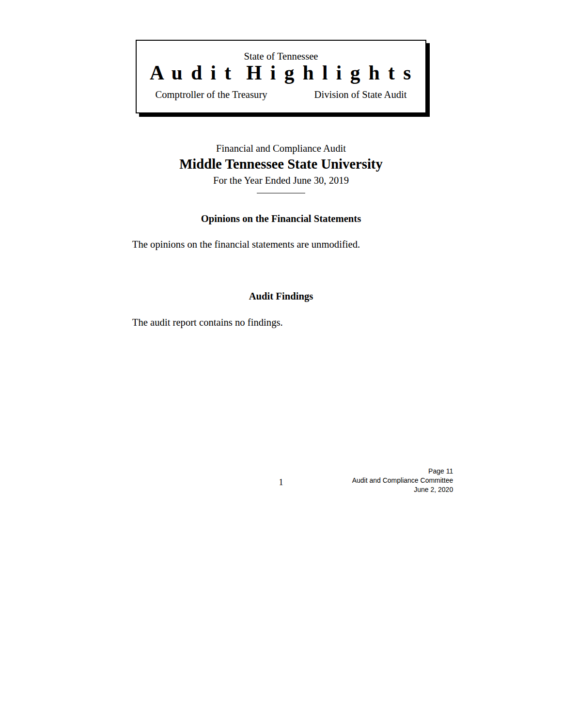State of Tennessee
A u d i t H i g h l i g h t s
Comptroller of the Treasury Division of State Audit
Financial and Compliance Audit
Middle Tennessee State University
For the Year Ended June 30, 2019
Opinions on the Financial Statements
The opinions on the financial statements are unmodified.
Audit Findings
The audit report contains no findings.
1
Page 11
Audit and Compliance Committee
June 2, 2020